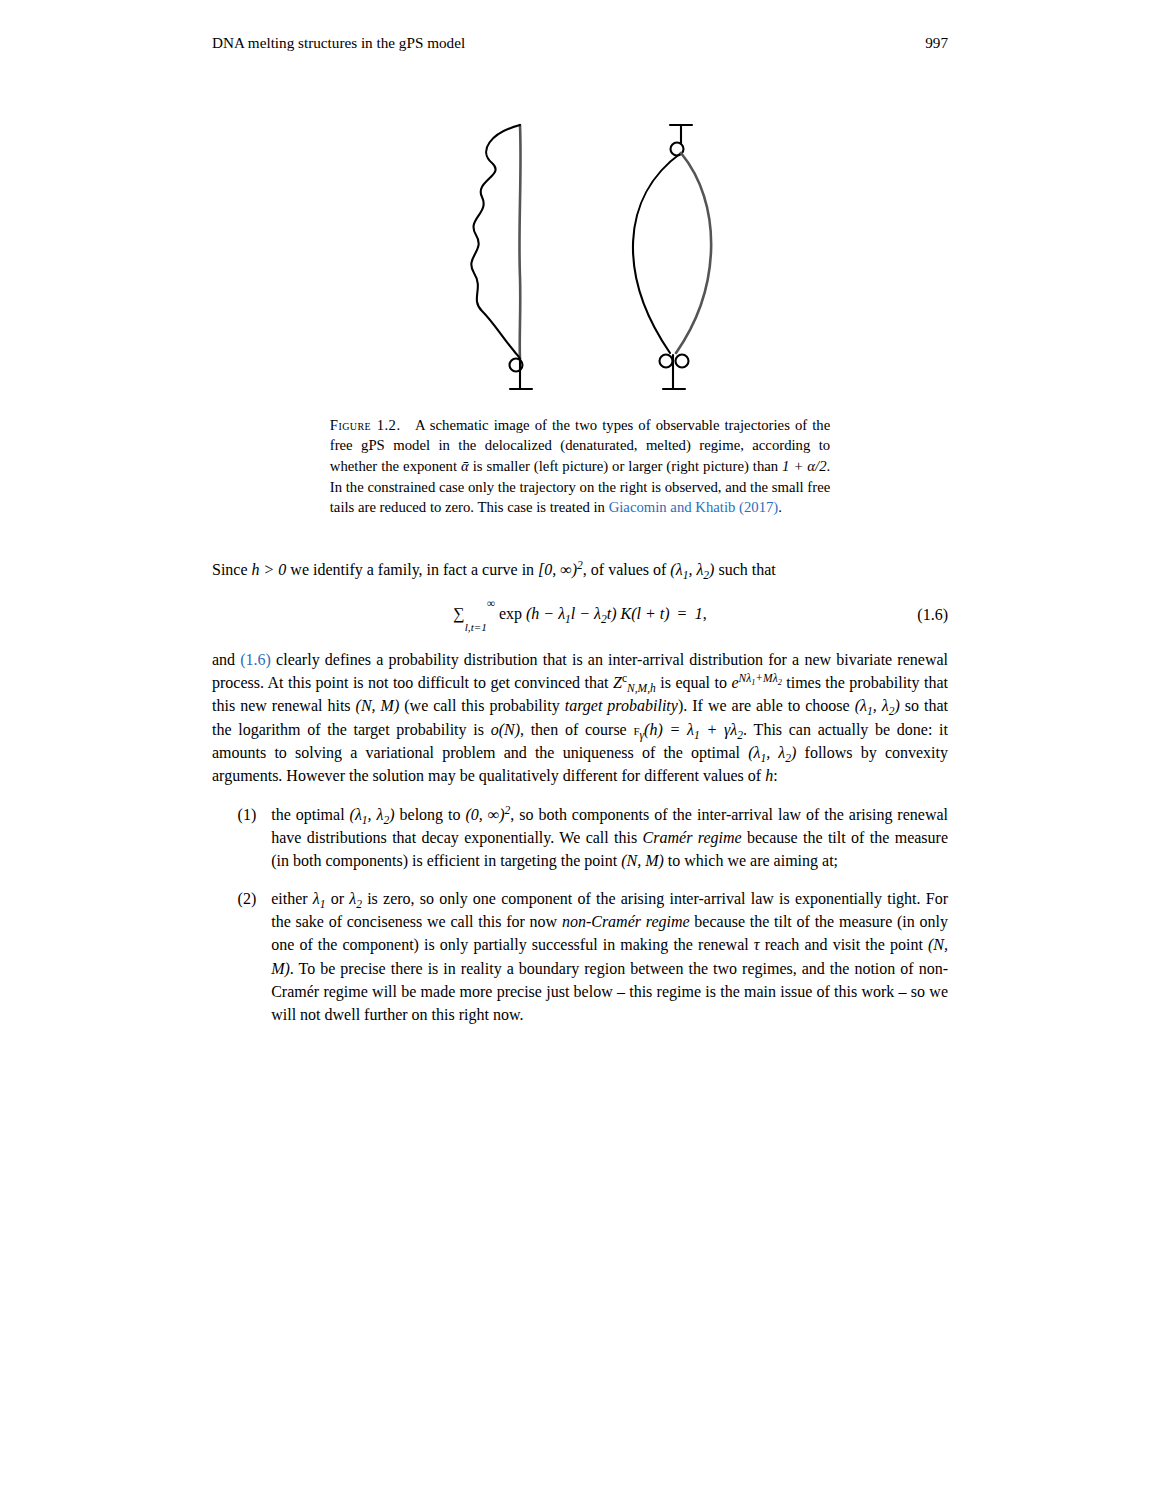DNA melting structures in the gPS model 997
Figure 1.2. A schematic image of the two types of observable trajectories of the free gPS model in the delocalized (denaturated, melted) regime, according to whether the exponent ᾱ is smaller (left picture) or larger (right picture) than 1 + α/2. In the constrained case only the trajectory on the right is observed, and the small free tails are reduced to zero. This case is treated in Giacomin and Khatib (2017).
Since h > 0 we identify a family, in fact a curve in [0, ∞)2, of values of (λ1, λ2) such that
∑l,t=1∞ exp (h − λ1l − λ2t) K(l + t) = 1,
(1.6)
and (1.6) clearly defines a probability distribution that is an inter-arrival distribution for a new bivariate renewal process. At this point is not too difficult to get convinced that ZcN,M,h is equal to eNλ1+Mλ2 times the probability that this new renewal hits (N, M) (we call this probability target probability). If we are able to choose (λ1, λ2) so that the logarithm of the target probability is o(N), then of course fγ(h) = λ1 + γλ2. This can actually be done: it amounts to solving a variational problem and the uniqueness of the optimal (λ1, λ2) follows by convexity arguments. However the solution may be qualitatively different for different values of h:
the optimal (λ1, λ2) belong to (0, ∞)2, so both components of the inter-arrival law of the arising renewal have distributions that decay exponentially. We call this Cramér regime because the tilt of the measure (in both components) is efficient in targeting the point (N, M) to which we are aiming at;
either λ1 or λ2 is zero, so only one component of the arising inter-arrival law is exponentially tight. For the sake of conciseness we call this for now non-Cramér regime because the tilt of the measure (in only one of the component) is only partially successful in making the renewal τ reach and visit the point (N, M). To be precise there is in reality a boundary region between the two regimes, and the notion of non-Cramér regime will be made more precise just below – this regime is the main issue of this work – so we will not dwell further on this right now.